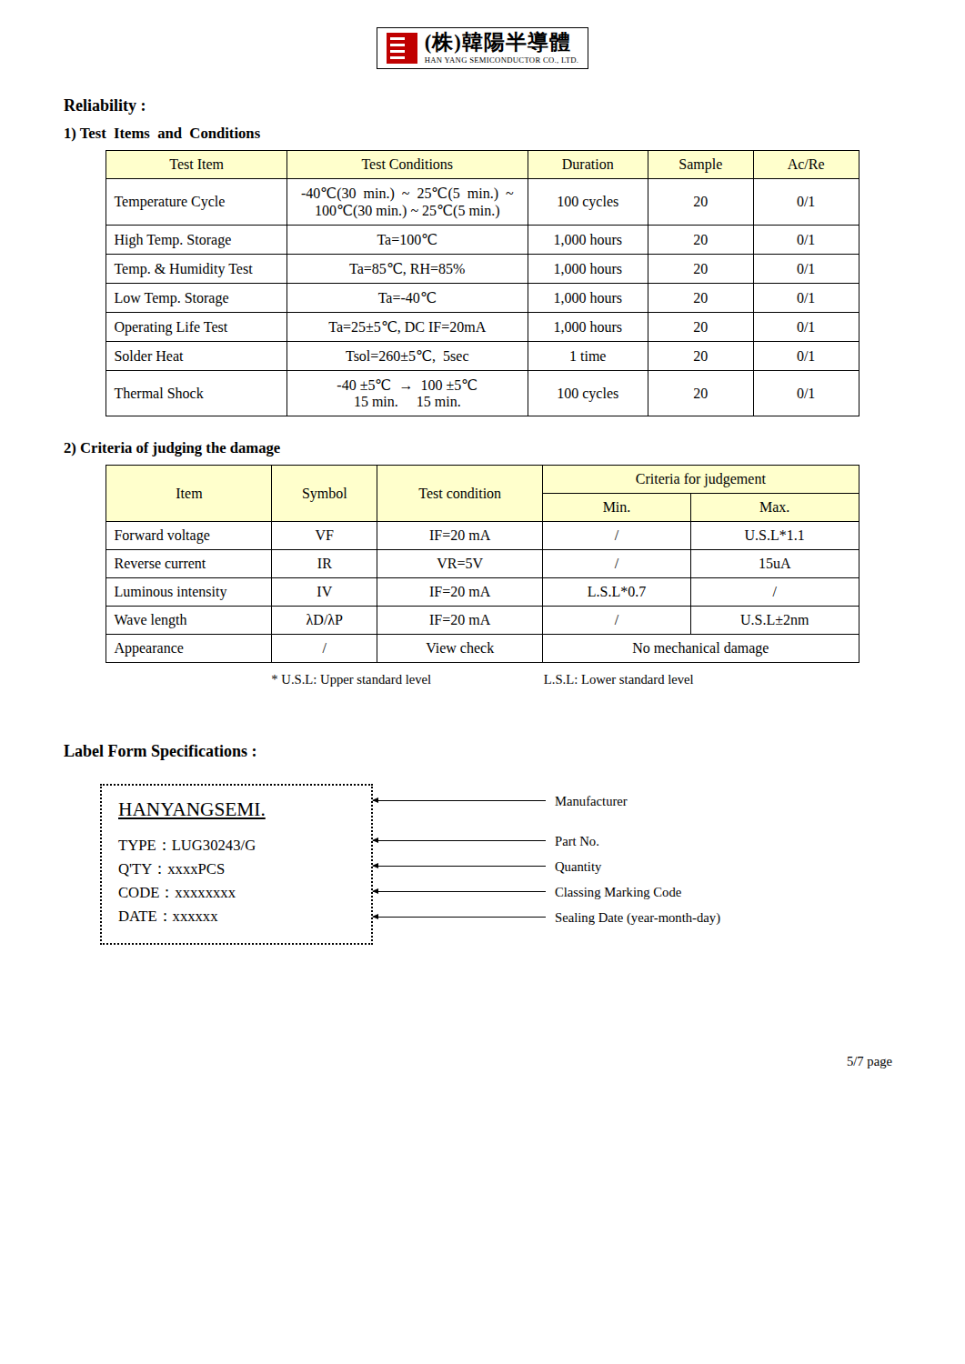(株)韓陽半導體
HAN YANG SEMICONDUCTOR CO., LTD.
Reliability :
1) Test Items and Conditions
| Test Item | Test Conditions | Duration | Sample | Ac/Re |
| --- | --- | --- | --- | --- |
| Temperature Cycle | -40℃(30 min.) ~ 25℃(5 min.) ~ 100℃(30 min.) ~ 25℃(5 min.) | 100 cycles | 20 | 0/1 |
| High Temp. Storage | Ta=100℃ | 1,000 hours | 20 | 0/1 |
| Temp. & Humidity Test | Ta=85℃, RH=85% | 1,000 hours | 20 | 0/1 |
| Low Temp. Storage | Ta=-40℃ | 1,000 hours | 20 | 0/1 |
| Operating Life Test | Ta=25±5℃, DC IF=20mA | 1,000 hours | 20 | 0/1 |
| Solder Heat | Tsol=260±5℃, 5sec | 1 time | 20 | 0/1 |
| Thermal Shock | -40 ±5℃ → 100 ±5℃ 15 min. 15 min. | 100 cycles | 20 | 0/1 |
2) Criteria of judging the damage
| Item | Symbol | Test condition | Criteria for judgement |
| --- | --- | --- | --- |
| Min. | Max. |
| Forward voltage | VF | IF=20 mA | / | U.S.L*1.1 |
| Reverse current | IR | VR=5V | / | 15uA |
| Luminous intensity | IV | IF=20 mA | L.S.L*0.7 | / |
| Wave length | λD/λP | IF=20 mA | / | U.S.L±2nm |
| Appearance | / | View check | No mechanical damage |
* U.S.L: Upper standard level L.S.L: Lower standard level
Label Form Specifications :
HANYANGSEMI.
TYPE：LUG30243/G
Q'TY：xxxxPCS
CODE：xxxxxxxx
DATE：xxxxxx
Manufacturer
Part No.
Quantity
Classing Marking Code
Sealing Date (year-month-day)
5/7 page